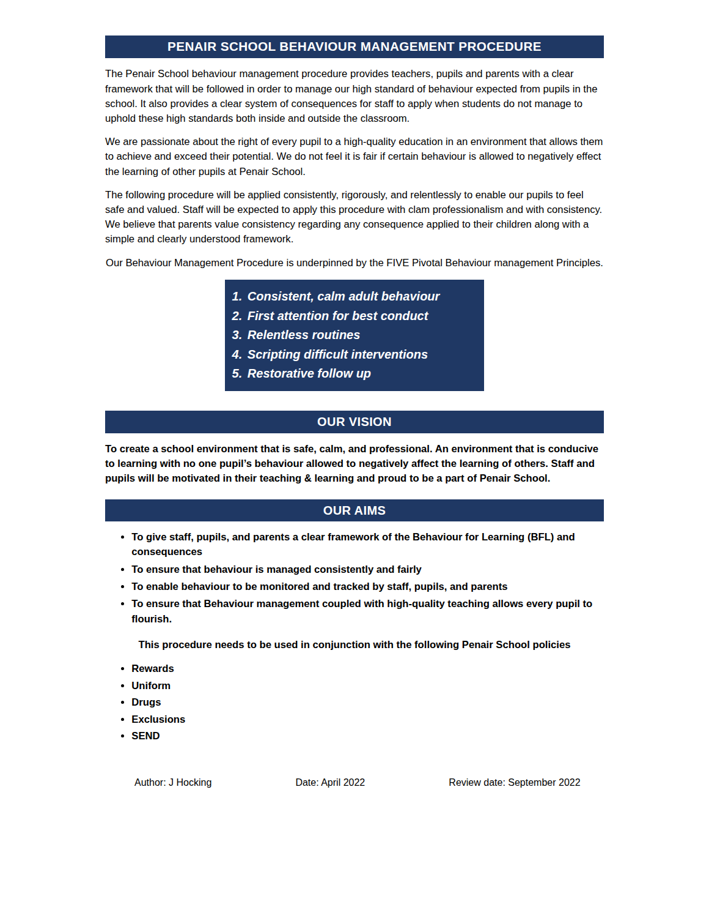PENAIR SCHOOL BEHAVIOUR MANAGEMENT PROCEDURE
The Penair School behaviour management procedure provides teachers, pupils and parents with a clear framework that will be followed in order to manage our high standard of behaviour expected from pupils in the school. It also provides a clear system of consequences for staff to apply when students do not manage to uphold these high standards both inside and outside the classroom.
We are passionate about the right of every pupil to a high-quality education in an environment that allows them to achieve and exceed their potential. We do not feel it is fair if certain behaviour is allowed to negatively effect the learning of other pupils at Penair School.
The following procedure will be applied consistently, rigorously, and relentlessly to enable our pupils to feel safe and valued. Staff will be expected to apply this procedure with clam professionalism and with consistency. We believe that parents value consistency regarding any consequence applied to their children along with a simple and clearly understood framework.
Our Behaviour Management Procedure is underpinned by the FIVE Pivotal Behaviour management Principles.
Consistent, calm adult behaviour
First attention for best conduct
Relentless routines
Scripting difficult interventions
Restorative follow up
OUR VISION
To create a school environment that is safe, calm, and professional. An environment that is conducive to learning with no one pupil’s behaviour allowed to negatively affect the learning of others. Staff and pupils will be motivated in their teaching & learning and proud to be a part of Penair School.
OUR AIMS
To give staff, pupils, and parents a clear framework of the Behaviour for Learning (BFL) and consequences
To ensure that behaviour is managed consistently and fairly
To enable behaviour to be monitored and tracked by staff, pupils, and parents
To ensure that Behaviour management coupled with high-quality teaching allows every pupil to flourish.
This procedure needs to be used in conjunction with the following Penair School policies
Rewards
Uniform
Drugs
Exclusions
SEND
Author: J Hocking Date: April 2022 Review date: September 2022